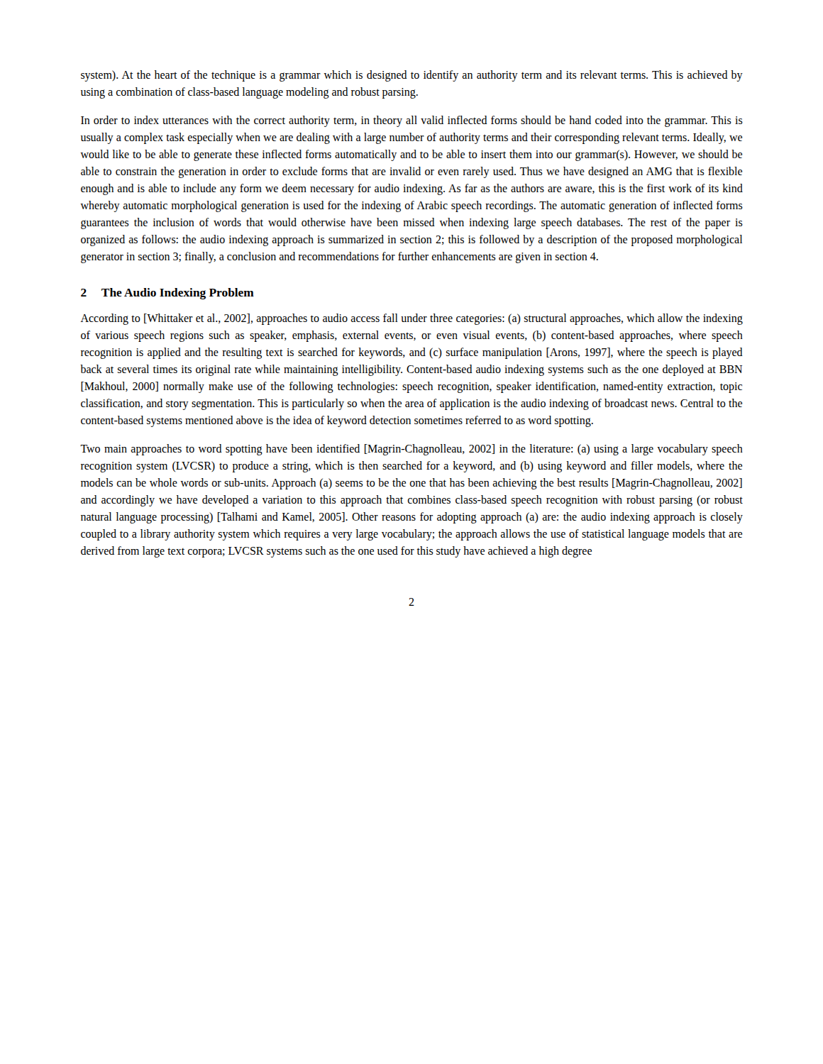system). At the heart of the technique is a grammar which is designed to identify an authority term and its relevant terms. This is achieved by using a combination of class-based language modeling and robust parsing.
In order to index utterances with the correct authority term, in theory all valid inflected forms should be hand coded into the grammar. This is usually a complex task especially when we are dealing with a large number of authority terms and their corresponding relevant terms. Ideally, we would like to be able to generate these inflected forms automatically and to be able to insert them into our grammar(s). However, we should be able to constrain the generation in order to exclude forms that are invalid or even rarely used. Thus we have designed an AMG that is flexible enough and is able to include any form we deem necessary for audio indexing. As far as the authors are aware, this is the first work of its kind whereby automatic morphological generation is used for the indexing of Arabic speech recordings. The automatic generation of inflected forms guarantees the inclusion of words that would otherwise have been missed when indexing large speech databases. The rest of the paper is organized as follows: the audio indexing approach is summarized in section 2; this is followed by a description of the proposed morphological generator in section 3; finally, a conclusion and recommendations for further enhancements are given in section 4.
2 The Audio Indexing Problem
According to [Whittaker et al., 2002], approaches to audio access fall under three categories: (a) structural approaches, which allow the indexing of various speech regions such as speaker, emphasis, external events, or even visual events, (b) content-based approaches, where speech recognition is applied and the resulting text is searched for keywords, and (c) surface manipulation [Arons, 1997], where the speech is played back at several times its original rate while maintaining intelligibility. Content-based audio indexing systems such as the one deployed at BBN [Makhoul, 2000] normally make use of the following technologies: speech recognition, speaker identification, named-entity extraction, topic classification, and story segmentation. This is particularly so when the area of application is the audio indexing of broadcast news. Central to the content-based systems mentioned above is the idea of keyword detection sometimes referred to as word spotting.
Two main approaches to word spotting have been identified [Magrin-Chagnolleau, 2002] in the literature: (a) using a large vocabulary speech recognition system (LVCSR) to produce a string, which is then searched for a keyword, and (b) using keyword and filler models, where the models can be whole words or sub-units. Approach (a) seems to be the one that has been achieving the best results [Magrin-Chagnolleau, 2002] and accordingly we have developed a variation to this approach that combines class-based speech recognition with robust parsing (or robust natural language processing) [Talhami and Kamel, 2005]. Other reasons for adopting approach (a) are: the audio indexing approach is closely coupled to a library authority system which requires a very large vocabulary; the approach allows the use of statistical language models that are derived from large text corpora; LVCSR systems such as the one used for this study have achieved a high degree
2